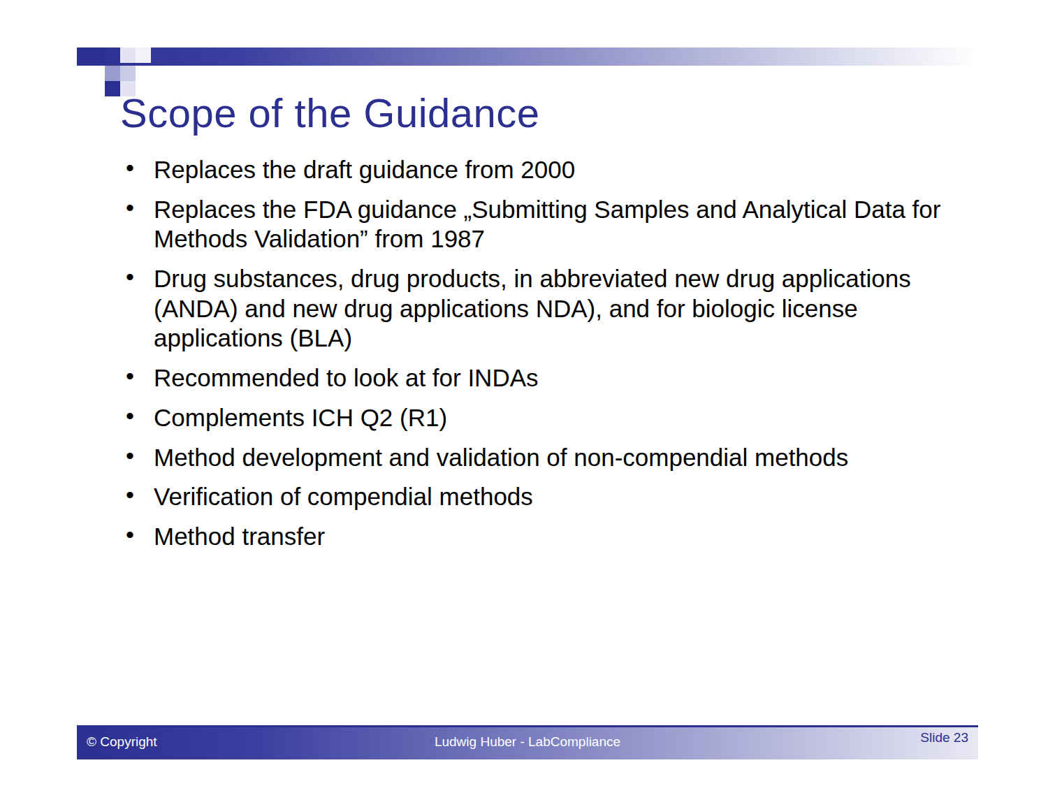Scope of the Guidance
Replaces the draft guidance from 2000
Replaces the FDA guidance „Submitting Samples and Analytical Data for Methods Validation” from 1987
Drug substances, drug products, in abbreviated new drug applications (ANDA) and new drug applications NDA), and for biologic license applications (BLA)
Recommended to look at for INDAs
Complements ICH Q2 (R1)
Method development and validation of non-compendial methods
Verification of compendial methods
Method transfer
© Copyright Ludwig Huber - LabCompliance Slide 23